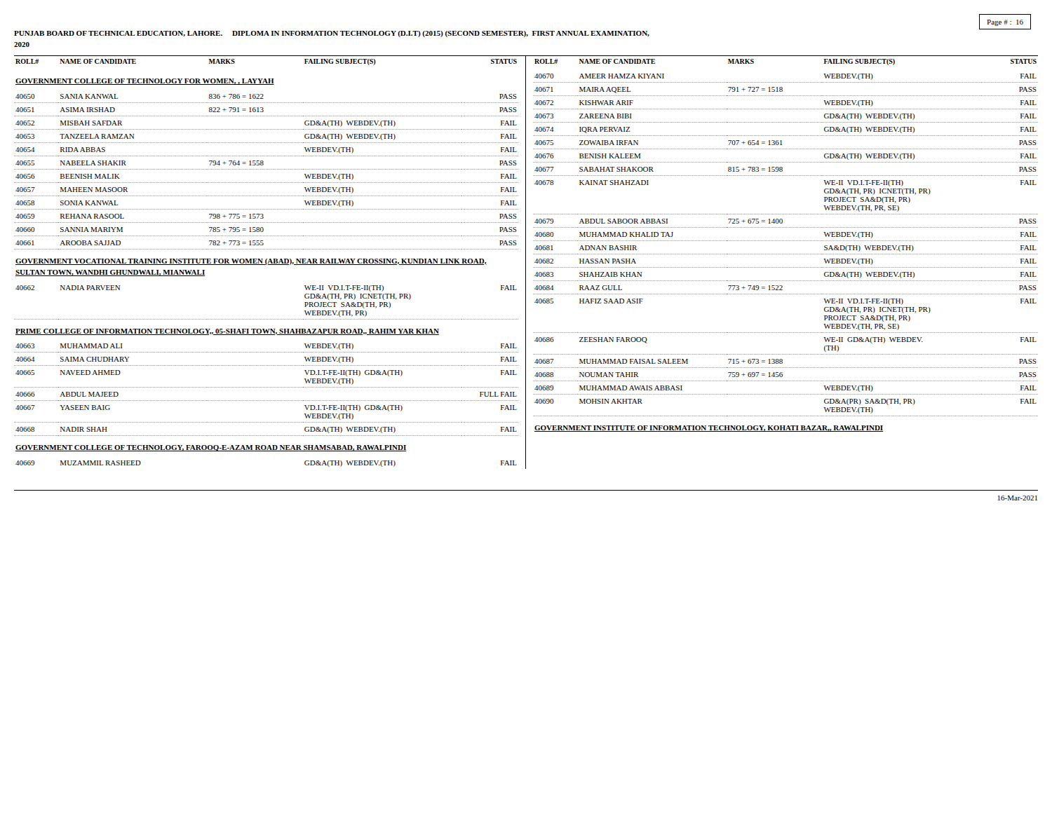Page # : 16
PUNJAB BOARD OF TECHNICAL EDUCATION, LAHORE. DIPLOMA IN INFORMATION TECHNOLOGY (D.I.T) (2015) (SECOND SEMESTER), FIRST ANNUAL EXAMINATION,
2020
| ROLL# | NAME OF CANDIDATE | MARKS | FAILING SUBJECT(S) | STATUS |
| --- | --- | --- | --- | --- |
| GOVERNMENT COLLEGE OF TECHNOLOGY FOR WOMEN, , LAYYAH |
| 40650 | SANIA KANWAL | 836 + 786 = 1622 | | PASS |
| 40651 | ASIMA IRSHAD | 822 + 791 = 1613 | | PASS |
| 40652 | MISBAH SAFDAR | | GD&A(TH) WEBDEV.(TH) | FAIL |
| 40653 | TANZEELA RAMZAN | | GD&A(TH) WEBDEV.(TH) | FAIL |
| 40654 | RIDA ABBAS | | WEBDEV.(TH) | FAIL |
| 40655 | NABEELA SHAKIR | 794 + 764 = 1558 | | PASS |
| 40656 | BEENISH MALIK | | WEBDEV.(TH) | FAIL |
| 40657 | MAHEEN MASOOR | | WEBDEV.(TH) | FAIL |
| 40658 | SONIA KANWAL | | WEBDEV.(TH) | FAIL |
| 40659 | REHANA RASOOL | 798 + 775 = 1573 | | PASS |
| 40660 | SANNIA MARIYM | 785 + 795 = 1580 | | PASS |
| 40661 | AROOBA SAJJAD | 782 + 773 = 1555 | | PASS |
| GOVERNMENT VOCATIONAL TRAINING INSTITUTE FOR WOMEN (ABAD), NEAR RAILWAY CROSSING, KUNDIAN LINK ROAD, SULTAN TOWN, WANDHI GHUNDWALI, MIANWALI |
| 40662 | NADIA PARVEEN | | WE-II VD.I.T-FE-II(TH) GD&A(TH, PR) ICNET(TH, PR) PROJECT SA&D(TH, PR) WEBDEV.(TH, PR) | FAIL |
| PRIME COLLEGE OF INFORMATION TECHNOLOGY,, 05-SHAFI TOWN, SHAHBAZAPUR ROAD,, RAHIM YAR KHAN |
| 40663 | MUHAMMAD ALI | | WEBDEV.(TH) | FAIL |
| 40664 | SAIMA CHUDHARY | | WEBDEV.(TH) | FAIL |
| 40665 | NAVEED AHMED | | VD.I.T-FE-II(TH) GD&A(TH) WEBDEV.(TH) | FAIL |
| 40666 | ABDUL MAJEED | | | FULL FAIL |
| 40667 | YASEEN BAIG | | VD.I.T-FE-II(TH) GD&A(TH) WEBDEV.(TH) | FAIL |
| 40668 | NADIR SHAH | | GD&A(TH) WEBDEV.(TH) | FAIL |
| GOVERNMENT COLLEGE OF TECHNOLOGY, FAROOQ-E-AZAM ROAD NEAR SHAMSABAD, RAWALPINDI |
| 40669 | MUZAMMIL RASHEED | | GD&A(TH) WEBDEV.(TH) | FAIL |
| ROLL# | NAME OF CANDIDATE | MARKS | FAILING SUBJECT(S) | STATUS |
| --- | --- | --- | --- | --- |
| 40670 | AMEER HAMZA KIYANI | | WEBDEV.(TH) | FAIL |
| 40671 | MAIRA AQEEL | 791 + 727 = 1518 | | PASS |
| 40672 | KISHWAR ARIF | | WEBDEV.(TH) | FAIL |
| 40673 | ZAREENA BIBI | | GD&A(TH) WEBDEV.(TH) | FAIL |
| 40674 | IQRA PERVAIZ | | GD&A(TH) WEBDEV.(TH) | FAIL |
| 40675 | ZOWAIBA IRFAN | 707 + 654 = 1361 | | PASS |
| 40676 | BENISH KALEEM | | GD&A(TH) WEBDEV.(TH) | FAIL |
| 40677 | SABAHAT SHAKOOR | 815 + 783 = 1598 | | PASS |
| 40678 | KAINAT SHAHZADI | | WE-II VD.I.T-FE-II(TH) GD&A(TH, PR) ICNET(TH, PR) PROJECT SA&D(TH, PR) WEBDEV.(TH, PR, SE) | FAIL |
| 40679 | ABDUL SABOOR ABBASI | 725 + 675 = 1400 | | PASS |
| 40680 | MUHAMMAD KHALID TAJ | | WEBDEV.(TH) | FAIL |
| 40681 | ADNAN BASHIR | | SA&D(TH) WEBDEV.(TH) | FAIL |
| 40682 | HASSAN PASHA | | WEBDEV.(TH) | FAIL |
| 40683 | SHAHZAIB KHAN | | GD&A(TH) WEBDEV.(TH) | FAIL |
| 40684 | RAAZ GULL | 773 + 749 = 1522 | | PASS |
| 40685 | HAFIZ SAAD ASIF | | WE-II VD.I.T-FE-II(TH) GD&A(TH, PR) ICNET(TH, PR) PROJECT SA&D(TH, PR) WEBDEV.(TH, PR, SE) | FAIL |
| 40686 | ZEESHAN FAROOQ | | WE-II GD&A(TH) WEBDEV. (TH) | FAIL |
| 40687 | MUHAMMAD FAISAL SALEEM | 715 + 673 = 1388 | | PASS |
| 40688 | NOUMAN TAHIR | 759 + 697 = 1456 | | PASS |
| 40689 | MUHAMMAD AWAIS ABBASI | | WEBDEV.(TH) | FAIL |
| 40690 | MOHSIN AKHTAR | | GD&A(PR) SA&D(TH, PR) WEBDEV.(TH) | FAIL |
| GOVERNMENT INSTITUTE OF INFORMATION TECHNOLOGY, KOHATI BAZAR,, RAWALPINDI |
16-Mar-2021